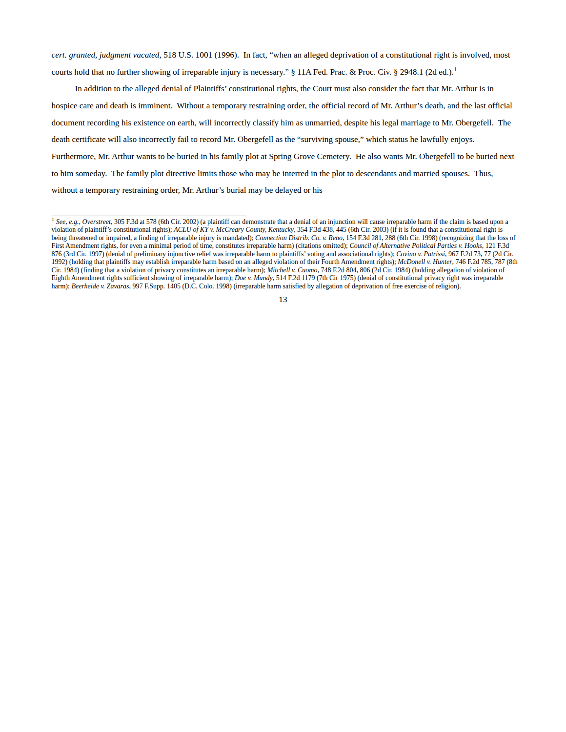cert. granted, judgment vacated, 518 U.S. 1001 (1996). In fact, “when an alleged deprivation of a constitutional right is involved, most courts hold that no further showing of irreparable injury is necessary.” § 11A Fed. Prac. & Proc. Civ. § 2948.1 (2d ed.).1
In addition to the alleged denial of Plaintiffs’ constitutional rights, the Court must also consider the fact that Mr. Arthur is in hospice care and death is imminent. Without a temporary restraining order, the official record of Mr. Arthur’s death, and the last official document recording his existence on earth, will incorrectly classify him as unmarried, despite his legal marriage to Mr. Obergefell. The death certificate will also incorrectly fail to record Mr. Obergefell as the “surviving spouse,” which status he lawfully enjoys. Furthermore, Mr. Arthur wants to be buried in his family plot at Spring Grove Cemetery. He also wants Mr. Obergefell to be buried next to him someday. The family plot directive limits those who may be interred in the plot to descendants and married spouses. Thus, without a temporary restraining order, Mr. Arthur’s burial may be delayed or his
1 See, e.g., Overstreet, 305 F.3d at 578 (6th Cir. 2002) (a plaintiff can demonstrate that a denial of an injunction will cause irreparable harm if the claim is based upon a violation of plaintiff’s constitutional rights); ACLU of KY v. McCreary County, Kentucky, 354 F.3d 438, 445 (6th Cir. 2003) (if it is found that a constitutional right is being threatened or impaired, a finding of irreparable injury is mandated); Connection Distrib. Co. v. Reno, 154 F.3d 281, 288 (6th Cir. 1998) (recognizing that the loss of First Amendment rights, for even a minimal period of time, constitutes irreparable harm) (citations omitted); Council of Alternative Political Parties v. Hooks, 121 F.3d 876 (3rd Cir. 1997) (denial of preliminary injunctive relief was irreparable harm to plaintiffs’ voting and associational rights); Covino v. Patrissi, 967 F.2d 73, 77 (2d Cir. 1992) (holding that plaintiffs may establish irreparable harm based on an alleged violation of their Fourth Amendment rights); McDonell v. Hunter, 746 F.2d 785, 787 (8th Cir. 1984) (finding that a violation of privacy constitutes an irreparable harm); Mitchell v. Cuomo, 748 F.2d 804, 806 (2d Cir. 1984) (holding allegation of violation of Eighth Amendment rights sufficient showing of irreparable harm); Doe v. Mundy, 514 F.2d 1179 (7th Cir 1975) (denial of constitutional privacy right was irreparable harm); Beerheide v. Zavaras, 997 F.Supp. 1405 (D.C. Colo. 1998) (irreparable harm satisfied by allegation of deprivation of free exercise of religion).
13